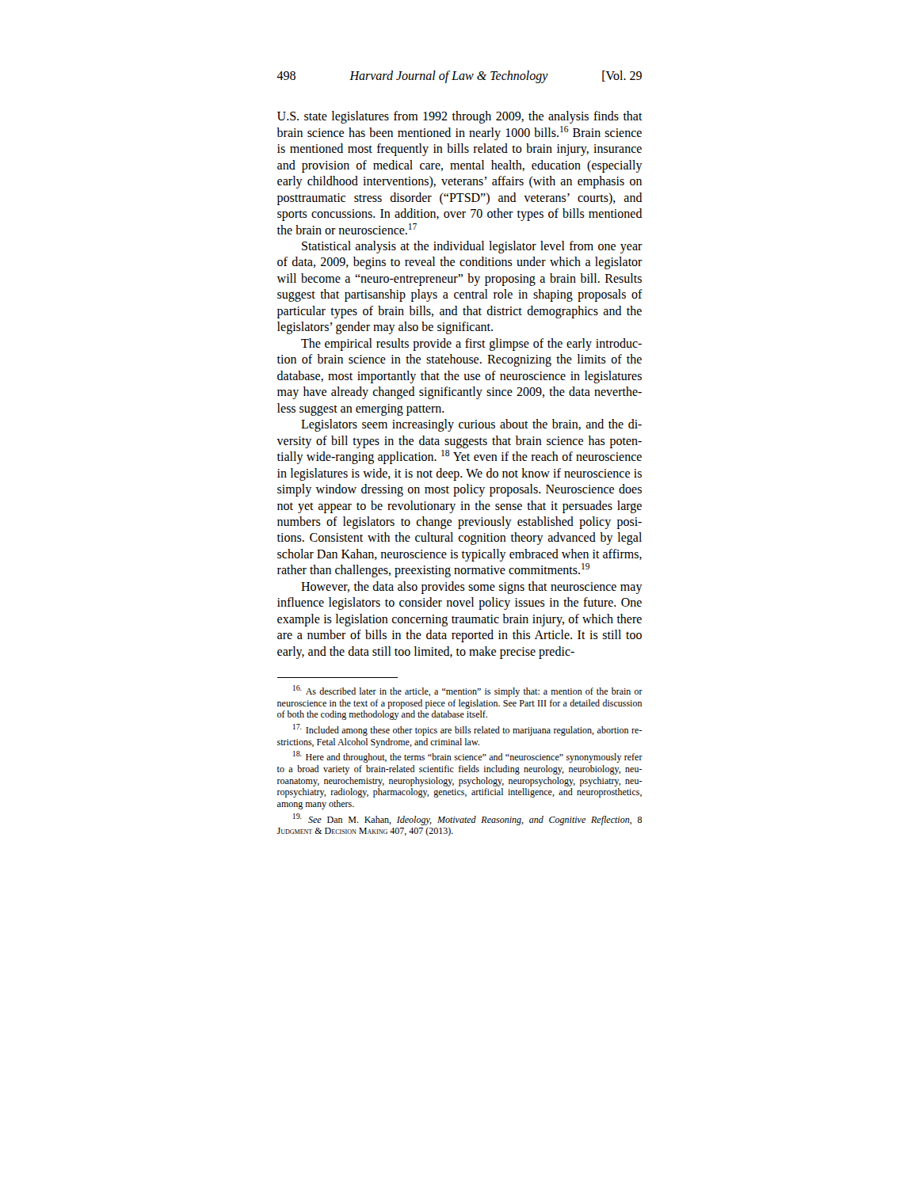498 Harvard Journal of Law & Technology [Vol. 29
U.S. state legislatures from 1992 through 2009, the analysis finds that brain science has been mentioned in nearly 1000 bills.16 Brain science is mentioned most frequently in bills related to brain injury, insurance and provision of medical care, mental health, education (especially early childhood interventions), veterans’ affairs (with an emphasis on posttraumatic stress disorder (“PTSD”) and veterans’ courts), and sports concussions. In addition, over 70 other types of bills mentioned the brain or neuroscience.17
Statistical analysis at the individual legislator level from one year of data, 2009, begins to reveal the conditions under which a legislator will become a “neuro-entrepreneur” by proposing a brain bill. Results suggest that partisanship plays a central role in shaping proposals of particular types of brain bills, and that district demographics and the legislators’ gender may also be significant.
The empirical results provide a first glimpse of the early introduction of brain science in the statehouse. Recognizing the limits of the database, most importantly that the use of neuroscience in legislatures may have already changed significantly since 2009, the data nevertheless suggest an emerging pattern.
Legislators seem increasingly curious about the brain, and the diversity of bill types in the data suggests that brain science has potentially wide-ranging application. 18 Yet even if the reach of neuroscience in legislatures is wide, it is not deep. We do not know if neuroscience is simply window dressing on most policy proposals. Neuroscience does not yet appear to be revolutionary in the sense that it persuades large numbers of legislators to change previously established policy positions. Consistent with the cultural cognition theory advanced by legal scholar Dan Kahan, neuroscience is typically embraced when it affirms, rather than challenges, preexisting normative commitments.19
However, the data also provides some signs that neuroscience may influence legislators to consider novel policy issues in the future. One example is legislation concerning traumatic brain injury, of which there are a number of bills in the data reported in this Article. It is still too early, and the data still too limited, to make precise predic-
16. As described later in the article, a “mention” is simply that: a mention of the brain or neuroscience in the text of a proposed piece of legislation. See Part III for a detailed discussion of both the coding methodology and the database itself.
17. Included among these other topics are bills related to marijuana regulation, abortion restrictions, Fetal Alcohol Syndrome, and criminal law.
18. Here and throughout, the terms “brain science” and “neuroscience” synonymously refer to a broad variety of brain-related scientific fields including neurology, neurobiology, neuroanatomy, neurochemistry, neurophysiology, psychology, neuropsychology, psychiatry, neuropsychiatry, radiology, pharmacology, genetics, artificial intelligence, and neuroprosthetics, among many others.
19. See Dan M. Kahan, Ideology, Motivated Reasoning, and Cognitive Reflection, 8 Judgment & Decision Making 407, 407 (2013).